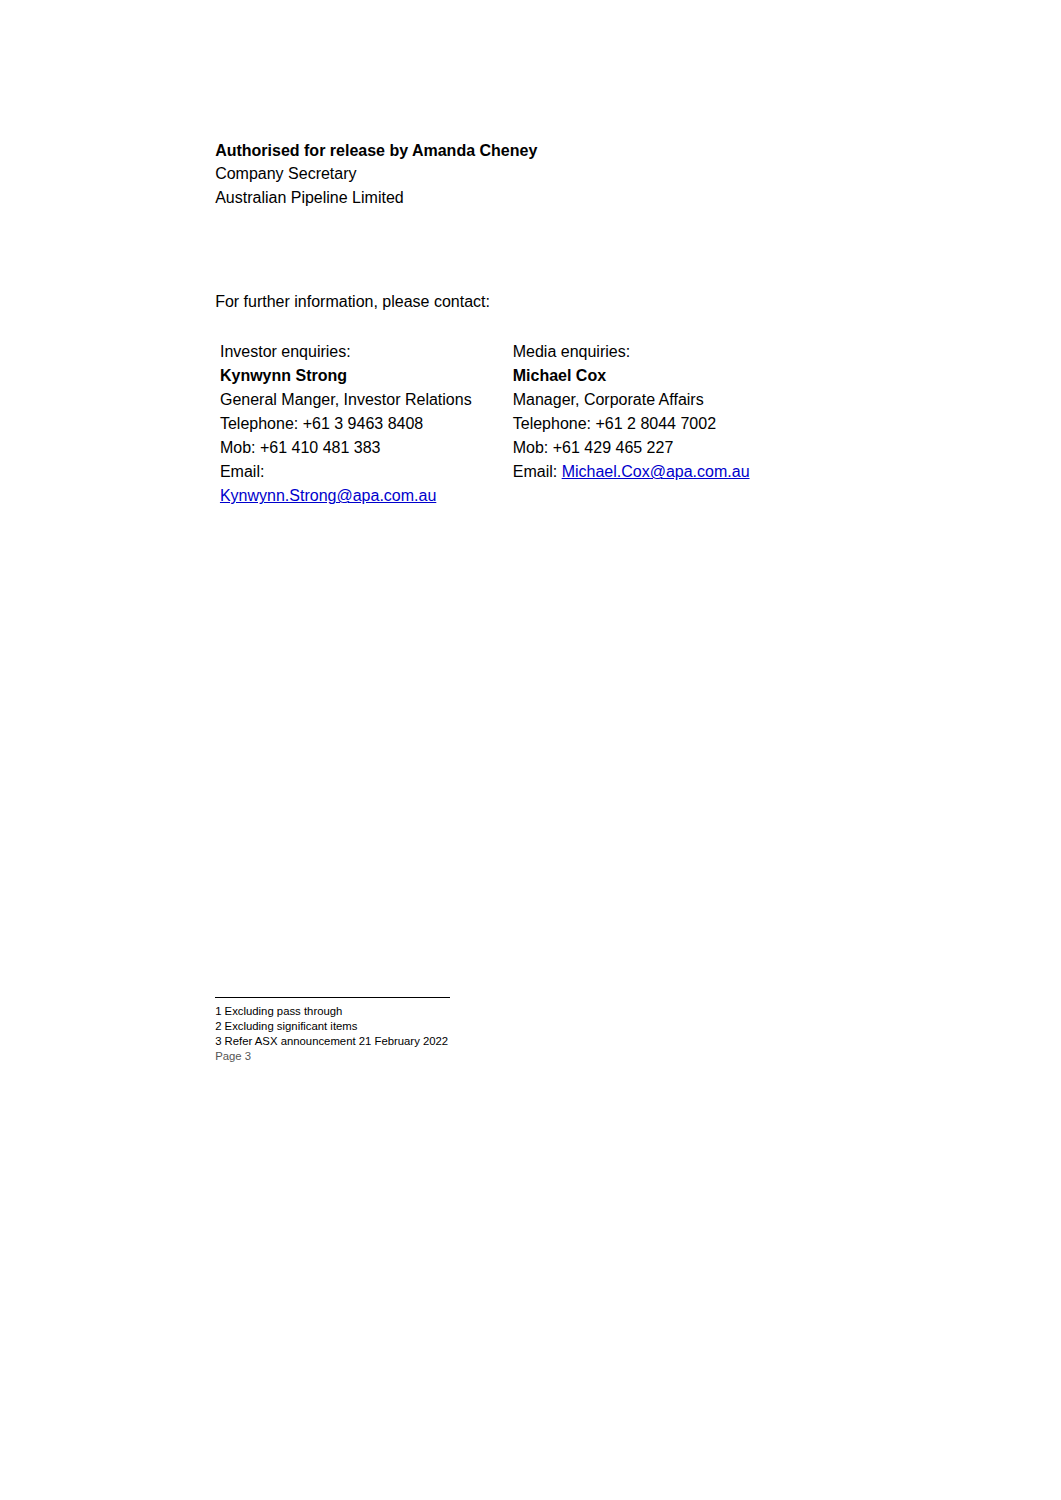Authorised for release by Amanda Cheney
Company Secretary
Australian Pipeline Limited
For further information, please contact:
| Investor enquiries: Kynwynn Strong General Manger, Investor Relations Telephone: +61 3 9463 8408 Mob: +61 410 481 383 Email: Kynwynn.Strong@apa.com.au | Media enquiries: Michael Cox Manager, Corporate Affairs Telephone: +61 2 8044 7002 Mob: +61 429 465 227 Email: Michael.Cox@apa.com.au |
1 Excluding pass through
2 Excluding significant items
3 Refer ASX announcement 21 February 2022
Page 3